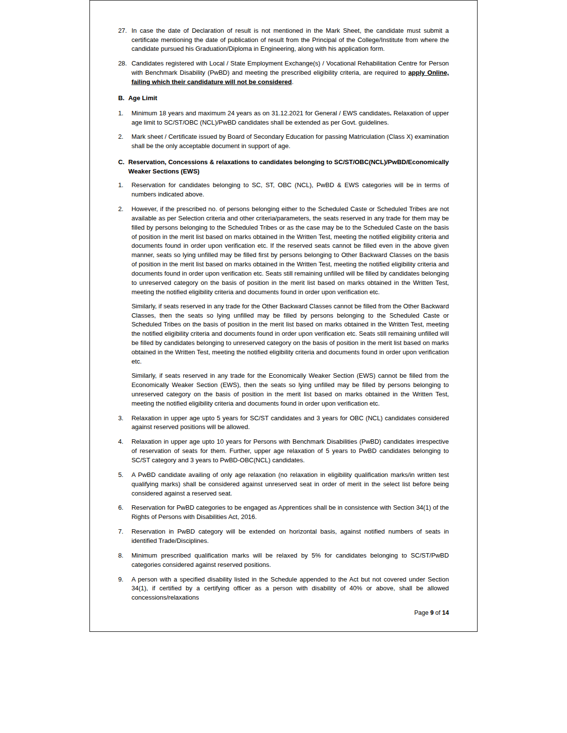27. In case the date of Declaration of result is not mentioned in the Mark Sheet, the candidate must submit a certificate mentioning the date of publication of result from the Principal of the College/Institute from where the candidate pursued his Graduation/Diploma in Engineering, along with his application form.
28. Candidates registered with Local / State Employment Exchange(s) / Vocational Rehabilitation Centre for Person with Benchmark Disability (PwBD) and meeting the prescribed eligibility criteria, are required to apply Online, failing which their candidature will not be considered.
B. Age Limit
1. Minimum 18 years and maximum 24 years as on 31.12.2021 for General / EWS candidates. Relaxation of upper age limit to SC/ST/OBC (NCL)/PwBD candidates shall be extended as per Govt. guidelines.
2. Mark sheet / Certificate issued by Board of Secondary Education for passing Matriculation (Class X) examination shall be the only acceptable document in support of age.
C. Reservation, Concessions & relaxations to candidates belonging to SC/ST/OBC(NCL)/PwBD/Economically Weaker Sections (EWS)
1. Reservation for candidates belonging to SC, ST, OBC (NCL), PwBD & EWS categories will be in terms of numbers indicated above.
2. However, if the prescribed no. of persons belonging either to the Scheduled Caste or Scheduled Tribes are not available as per Selection criteria and other criteria/parameters, the seats reserved in any trade for them may be filled by persons belonging to the Scheduled Tribes or as the case may be to the Scheduled Caste on the basis of position in the merit list based on marks obtained in the Written Test, meeting the notified eligibility criteria and documents found in order upon verification etc. If the reserved seats cannot be filled even in the above given manner, seats so lying unfilled may be filled first by persons belonging to Other Backward Classes on the basis of position in the merit list based on marks obtained in the Written Test, meeting the notified eligibility criteria and documents found in order upon verification etc. Seats still remaining unfilled will be filled by candidates belonging to unreserved category on the basis of position in the merit list based on marks obtained in the Written Test, meeting the notified eligibility criteria and documents found in order upon verification etc.
Similarly, if seats reserved in any trade for the Other Backward Classes cannot be filled from the Other Backward Classes, then the seats so lying unfilled may be filled by persons belonging to the Scheduled Caste or Scheduled Tribes on the basis of position in the merit list based on marks obtained in the Written Test, meeting the notified eligibility criteria and documents found in order upon verification etc. Seats still remaining unfilled will be filled by candidates belonging to unreserved category on the basis of position in the merit list based on marks obtained in the Written Test, meeting the notified eligibility criteria and documents found in order upon verification etc.
Similarly, if seats reserved in any trade for the Economically Weaker Section (EWS) cannot be filled from the Economically Weaker Section (EWS), then the seats so lying unfilled may be filled by persons belonging to unreserved category on the basis of position in the merit list based on marks obtained in the Written Test, meeting the notified eligibility criteria and documents found in order upon verification etc.
3. Relaxation in upper age upto 5 years for SC/ST candidates and 3 years for OBC (NCL) candidates considered against reserved positions will be allowed.
4. Relaxation in upper age upto 10 years for Persons with Benchmark Disabilities (PwBD) candidates irrespective of reservation of seats for them. Further, upper age relaxation of 5 years to PwBD candidates belonging to SC/ST category and 3 years to PwBD-OBC(NCL) candidates.
5. A PwBD candidate availing of only age relaxation (no relaxation in eligibility qualification marks/in written test qualifying marks) shall be considered against unreserved seat in order of merit in the select list before being considered against a reserved seat.
6. Reservation for PwBD categories to be engaged as Apprentices shall be in consistence with Section 34(1) of the Rights of Persons with Disabilities Act, 2016.
7. Reservation in PwBD category will be extended on horizontal basis, against notified numbers of seats in identified Trade/Disciplines.
8. Minimum prescribed qualification marks will be relaxed by 5% for candidates belonging to SC/ST/PwBD categories considered against reserved positions.
9. A person with a specified disability listed in the Schedule appended to the Act but not covered under Section 34(1), if certified by a certifying officer as a person with disability of 40% or above, shall be allowed concessions/relaxations
Page 9 of 14